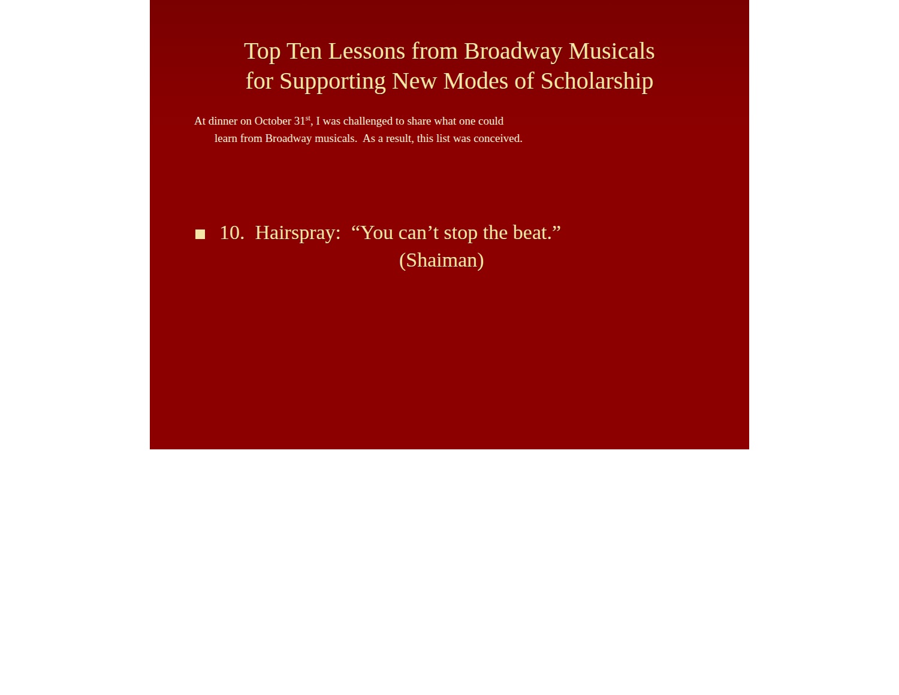Top Ten Lessons from Broadway Musicals
for Supporting New Modes of Scholarship
At dinner on October 31st, I was challenged to share what one could learn from Broadway musicals. As a result, this list was conceived.
10. Hairspray: “You can’t stop the beat.” (Shaiman)